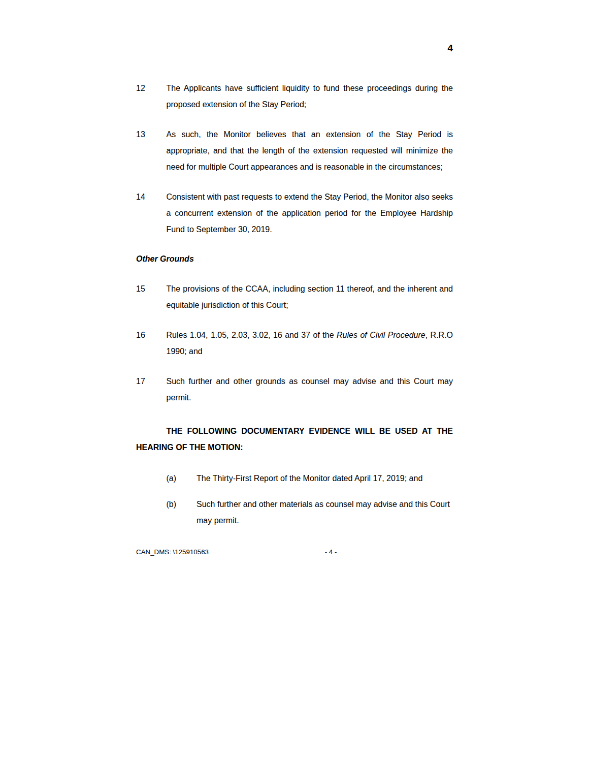4
12
The Applicants have sufficient liquidity to fund these proceedings during the proposed extension of the Stay Period;
13
As such, the Monitor believes that an extension of the Stay Period is appropriate, and that the length of the extension requested will minimize the need for multiple Court appearances and is reasonable in the circumstances;
14
Consistent with past requests to extend the Stay Period, the Monitor also seeks a concurrent extension of the application period for the Employee Hardship Fund to September 30, 2019.
Other Grounds
15
The provisions of the CCAA, including section 11 thereof, and the inherent and equitable jurisdiction of this Court;
16
Rules 1.04, 1.05, 2.03, 3.02, 16 and 37 of the Rules of Civil Procedure, R.R.O 1990; and
17
Such further and other grounds as counsel may advise and this Court may permit.
THE FOLLOWING DOCUMENTARY EVIDENCE WILL BE USED AT THE HEARING OF THE MOTION:
(a)
The Thirty-First Report of the Monitor dated April 17, 2019; and
(b)
Such further and other materials as counsel may advise and this Court may permit.
CAN_DMS: \125910563
- 4 -